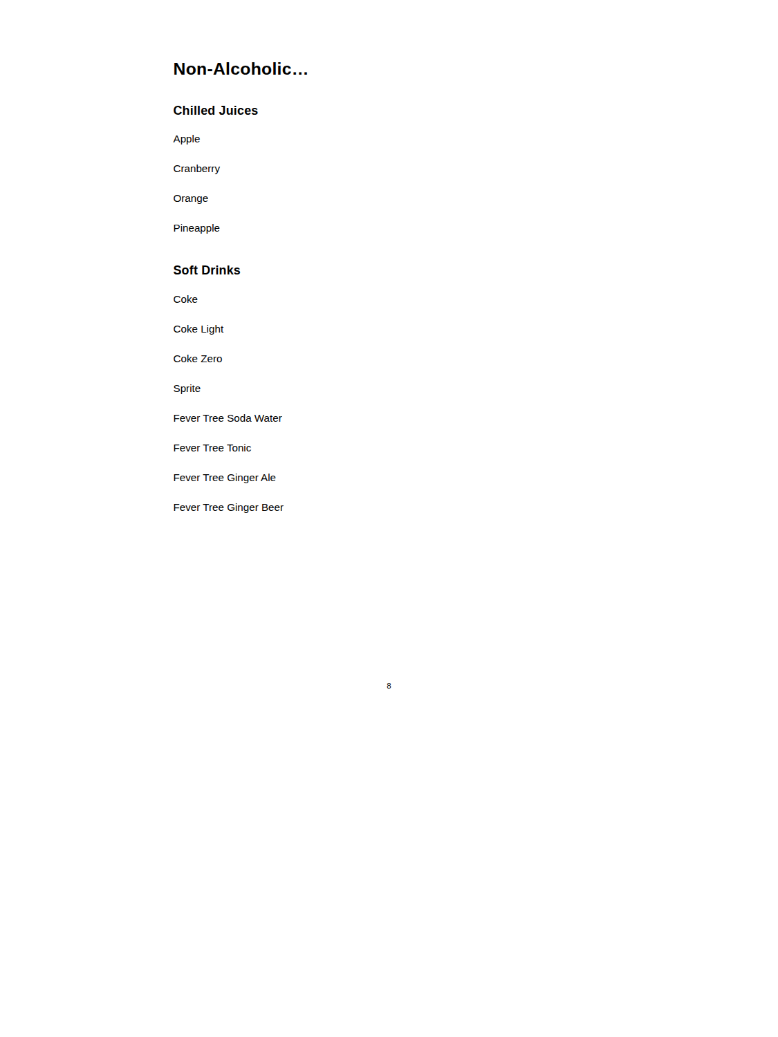Non-Alcoholic…
Chilled Juices
Apple
Cranberry
Orange
Pineapple
Soft Drinks
Coke
Coke Light
Coke Zero
Sprite
Fever Tree Soda Water
Fever Tree Tonic
Fever Tree Ginger Ale
Fever Tree Ginger Beer
8